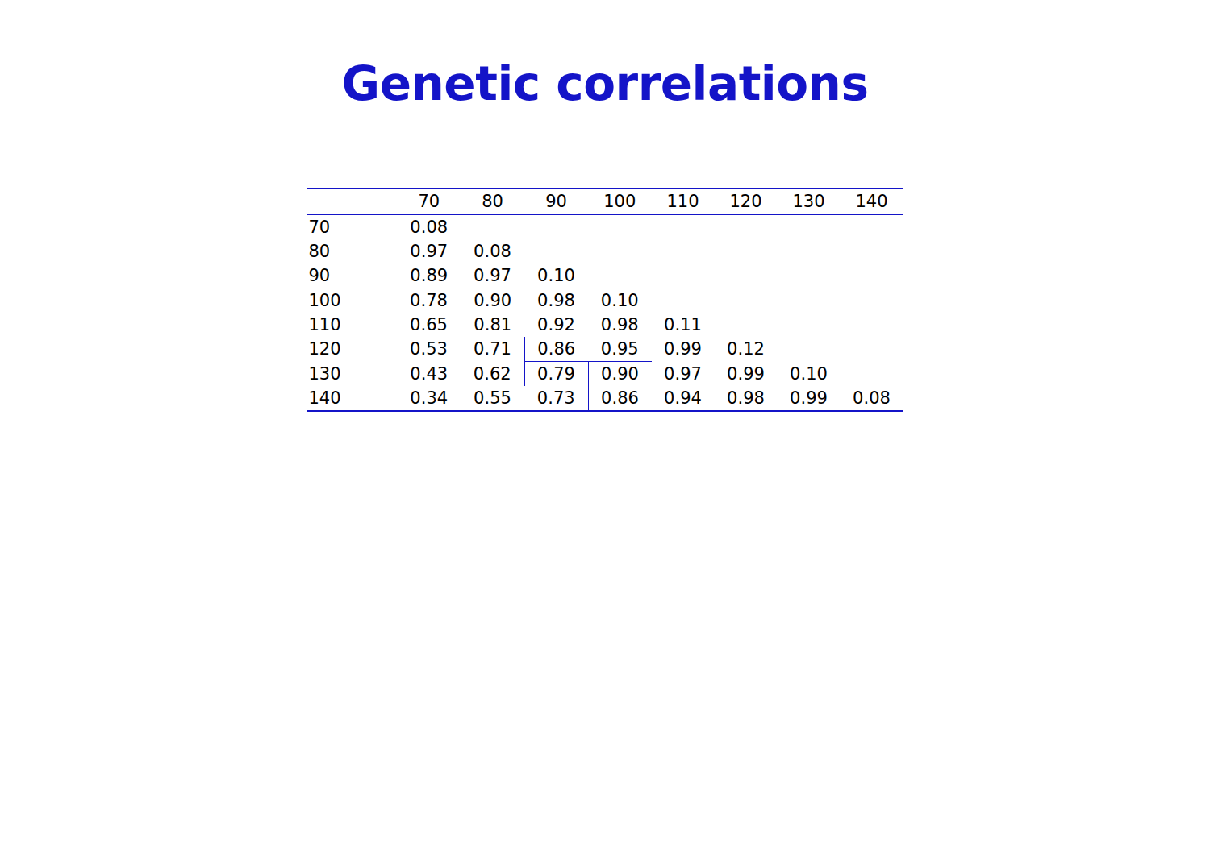Genetic correlations
| | 70 | 80 | 90 | 100 | 110 | 120 | 130 | 140 |
| --- | --- | --- | --- | --- | --- | --- | --- | --- |
| 70 | 0.08 | | | | | | | |
| 80 | 0.97 | 0.08 | | | | | | |
| 90 | 0.89 | 0.97 | 0.10 | | | | | |
| 100 | 0.78 | 0.90 | 0.98 | 0.10 | | | | |
| 110 | 0.65 | 0.81 | 0.92 | 0.98 | 0.11 | | | |
| 120 | 0.53 | 0.71 | 0.86 | 0.95 | 0.99 | 0.12 | | |
| 130 | 0.43 | 0.62 | 0.79 | 0.90 | 0.97 | 0.99 | 0.10 | |
| 140 | 0.34 | 0.55 | 0.73 | 0.86 | 0.94 | 0.98 | 0.99 | 0.08 |